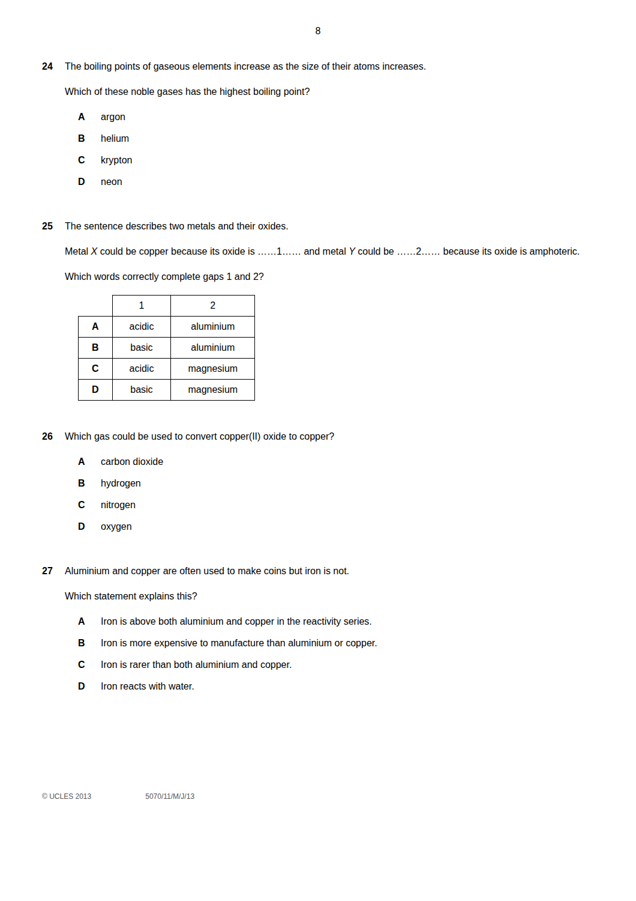8
24
The boiling points of gaseous elements increase as the size of their atoms increases.
Which of these noble gases has the highest boiling point?
Aargon
Bhelium
Ckrypton
Dneon
25
The sentence describes two metals and their oxides.
Metal X could be copper because its oxide is ……1…… and metal Y could be ……2…… because its oxide is amphoteric.
Which words correctly complete gaps 1 and 2?
| | 1 | 2 |
| A | acidic | aluminium |
| B | basic | aluminium |
| C | acidic | magnesium |
| D | basic | magnesium |
26
Which gas could be used to convert copper(II) oxide to copper?
Acarbon dioxide
Bhydrogen
Cnitrogen
Doxygen
27
Aluminium and copper are often used to make coins but iron is not.
Which statement explains this?
AIron is above both aluminium and copper in the reactivity series.
BIron is more expensive to manufacture than aluminium or copper.
CIron is rarer than both aluminium and copper.
DIron reacts with water.
© UCLES 2013 5070/11/M/J/13